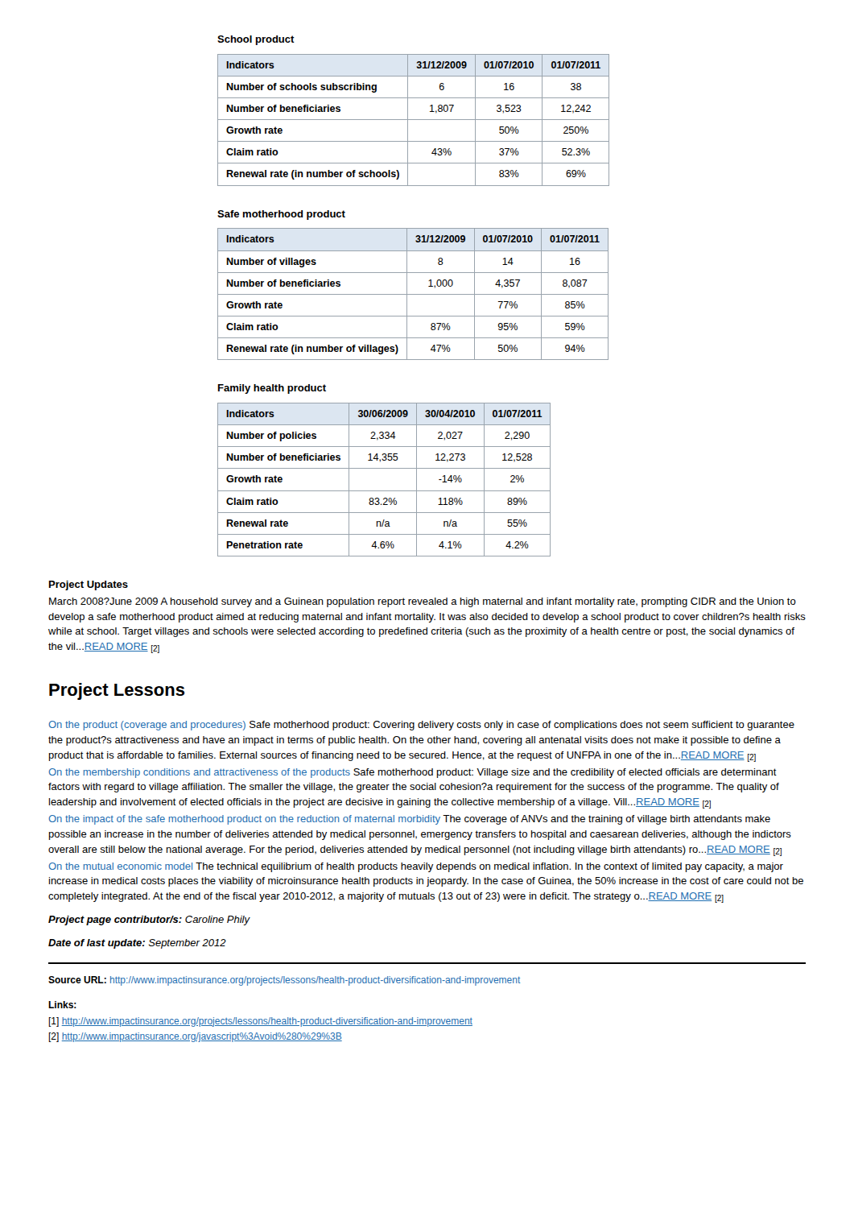School product
| Indicators | 31/12/2009 | 01/07/2010 | 01/07/2011 |
| --- | --- | --- | --- |
| Number of schools subscribing | 6 | 16 | 38 |
| Number of beneficiaries | 1,807 | 3,523 | 12,242 |
| Growth rate | | 50% | 250% |
| Claim ratio | 43% | 37% | 52.3% |
| Renewal rate (in number of schools) | | 83% | 69% |
Safe motherhood product
| Indicators | 31/12/2009 | 01/07/2010 | 01/07/2011 |
| --- | --- | --- | --- |
| Number of villages | 8 | 14 | 16 |
| Number of beneficiaries | 1,000 | 4,357 | 8,087 |
| Growth rate | | 77% | 85% |
| Claim ratio | 87% | 95% | 59% |
| Renewal rate (in number of villages) | 47% | 50% | 94% |
Family health product
| Indicators | 30/06/2009 | 30/04/2010 | 01/07/2011 |
| --- | --- | --- | --- |
| Number of policies | 2,334 | 2,027 | 2,290 |
| Number of beneficiaries | 14,355 | 12,273 | 12,528 |
| Growth rate | | -14% | 2% |
| Claim ratio | 83.2% | 118% | 89% |
| Renewal rate | n/a | n/a | 55% |
| Penetration rate | 4.6% | 4.1% | 4.2% |
Project Updates
March 2008?June 2009 A household survey and a Guinean population report revealed a high maternal and infant mortality rate, prompting CIDR and the Union to develop a safe motherhood product aimed at reducing maternal and infant mortality. It was also decided to develop a school product to cover children?s health risks while at school. Target villages and schools were selected according to predefined criteria (such as the proximity of a health centre or post, the social dynamics of the vil...READ MORE [2]
Project Lessons
On the product (coverage and procedures) Safe motherhood product: Covering delivery costs only in case of complications does not seem sufficient to guarantee the product?s attractiveness and have an impact in terms of public health. On the other hand, covering all antenatal visits does not make it possible to define a product that is affordable to families. External sources of financing need to be secured. Hence, at the request of UNFPA in one of the in...READ MORE [2]
On the membership conditions and attractiveness of the products Safe motherhood product: Village size and the credibility of elected officials are determinant factors with regard to village affiliation. The smaller the village, the greater the social cohesion?a requirement for the success of the programme. The quality of leadership and involvement of elected officials in the project are decisive in gaining the collective membership of a village. Vill...READ MORE [2]
On the impact of the safe motherhood product on the reduction of maternal morbidity The coverage of ANVs and the training of village birth attendants make possible an increase in the number of deliveries attended by medical personnel, emergency transfers to hospital and caesarean deliveries, although the indictors overall are still below the national average. For the period, deliveries attended by medical personnel (not including village birth attendants) ro...READ MORE [2]
On the mutual economic model The technical equilibrium of health products heavily depends on medical inflation. In the context of limited pay capacity, a major increase in medical costs places the viability of microinsurance health products in jeopardy. In the case of Guinea, the 50% increase in the cost of care could not be completely integrated. At the end of the fiscal year 2010-2012, a majority of mutuals (13 out of 23) were in deficit. The strategy o...READ MORE [2]
Project page contributor/s: Caroline Phily
Date of last update: September 2012
Source URL: http://www.impactinsurance.org/projects/lessons/health-product-diversification-and-improvement
Links:
[1] http://www.impactinsurance.org/projects/lessons/health-product-diversification-and-improvement
[2] http://www.impactinsurance.org/javascript%3Avoid%280%29%3B